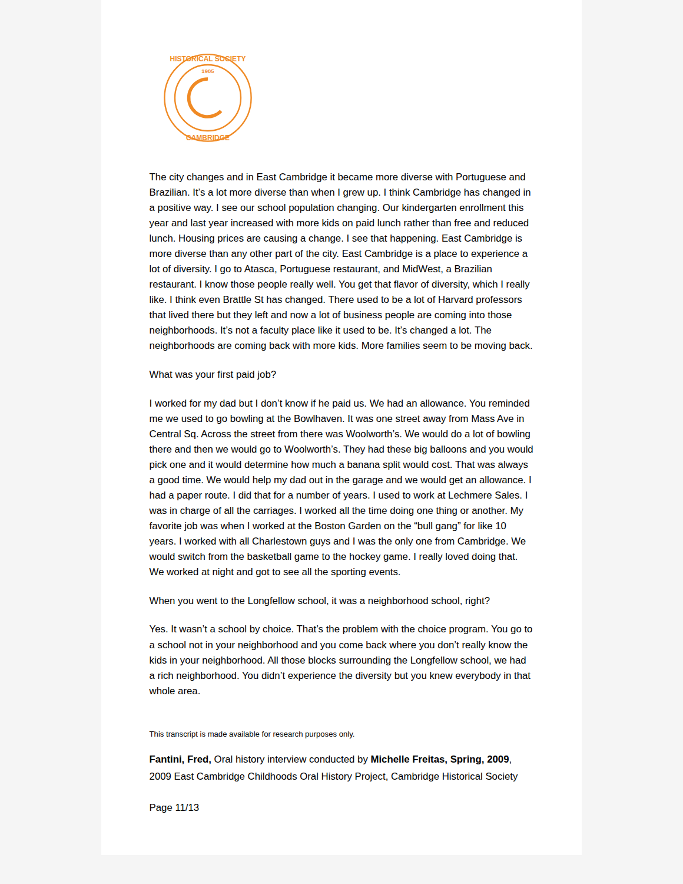The city changes and in East Cambridge it became more diverse with Portuguese and Brazilian. It’s a lot more diverse than when I grew up. I think Cambridge has changed in a positive way. I see our school population changing. Our kindergarten enrollment this year and last year increased with more kids on paid lunch rather than free and reduced lunch. Housing prices are causing a change. I see that happening. East Cambridge is more diverse than any other part of the city. East Cambridge is a place to experience a lot of diversity. I go to Atasca, Portuguese restaurant, and MidWest, a Brazilian restaurant. I know those people really well. You get that flavor of diversity, which I really like. I think even Brattle St has changed. There used to be a lot of Harvard professors that lived there but they left and now a lot of business people are coming into those neighborhoods. It’s not a faculty place like it used to be. It’s changed a lot. The neighborhoods are coming back with more kids. More families seem to be moving back.
What was your first paid job?
I worked for my dad but I don’t know if he paid us. We had an allowance. You reminded me we used to go bowling at the Bowlhaven. It was one street away from Mass Ave in Central Sq. Across the street from there was Woolworth’s. We would do a lot of bowling there and then we would go to Woolworth’s. They had these big balloons and you would pick one and it would determine how much a banana split would cost. That was always a good time. We would help my dad out in the garage and we would get an allowance. I had a paper route. I did that for a number of years. I used to work at Lechmere Sales. I was in charge of all the carriages. I worked all the time doing one thing or another. My favorite job was when I worked at the Boston Garden on the “bull gang” for like 10 years. I worked with all Charlestown guys and I was the only one from Cambridge. We would switch from the basketball game to the hockey game. I really loved doing that. We worked at night and got to see all the sporting events.
When you went to the Longfellow school, it was a neighborhood school, right?
Yes. It wasn’t a school by choice. That’s the problem with the choice program. You go to a school not in your neighborhood and you come back where you don’t really know the kids in your neighborhood. All those blocks surrounding the Longfellow school, we had a rich neighborhood. You didn’t experience the diversity but you knew everybody in that whole area.
This transcript is made available for research purposes only.
Fantini, Fred, Oral history interview conducted by Michelle Freitas, Spring, 2009,
2009 East Cambridge Childhoods Oral History Project, Cambridge Historical Society
Page 11/13